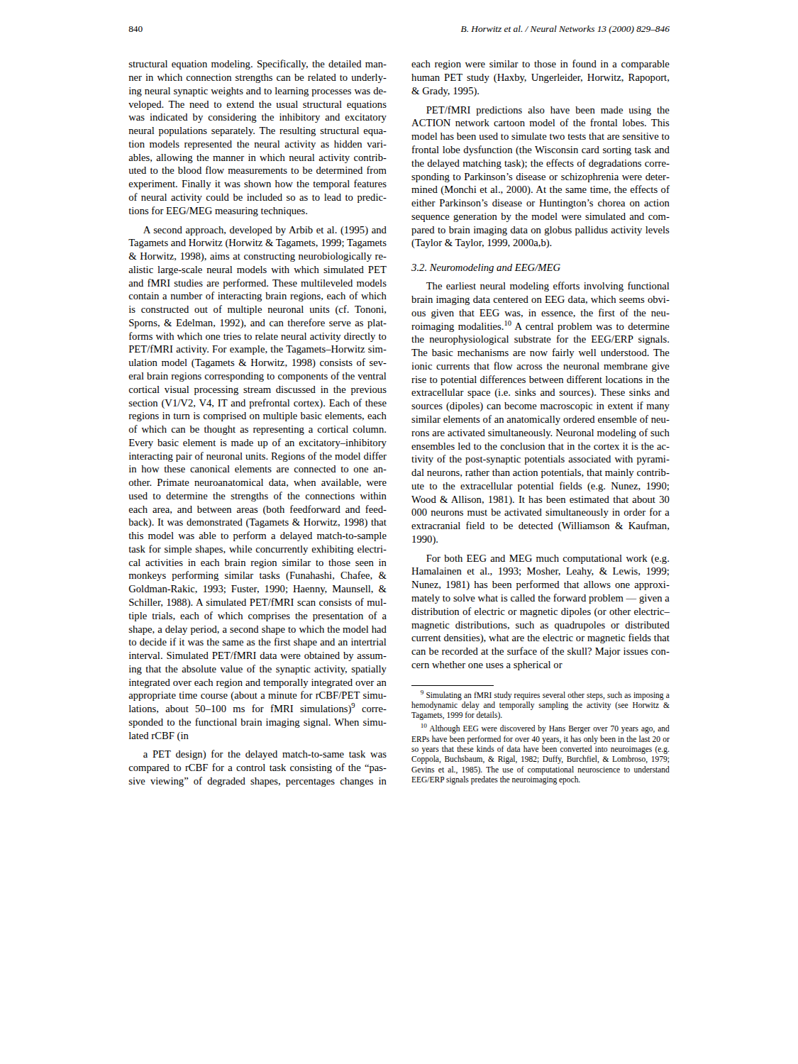840 B. Horwitz et al. / Neural Networks 13 (2000) 829–846
structural equation modeling. Specifically, the detailed manner in which connection strengths can be related to underlying neural synaptic weights and to learning processes was developed. The need to extend the usual structural equations was indicated by considering the inhibitory and excitatory neural populations separately. The resulting structural equation models represented the neural activity as hidden variables, allowing the manner in which neural activity contributed to the blood flow measurements to be determined from experiment. Finally it was shown how the temporal features of neural activity could be included so as to lead to predictions for EEG/MEG measuring techniques.
A second approach, developed by Arbib et al. (1995) and Tagamets and Horwitz (Horwitz & Tagamets, 1999; Tagamets & Horwitz, 1998), aims at constructing neurobiologically realistic large-scale neural models with which simulated PET and fMRI studies are performed. These multileveled models contain a number of interacting brain regions, each of which is constructed out of multiple neuronal units (cf. Tononi, Sporns, & Edelman, 1992), and can therefore serve as platforms with which one tries to relate neural activity directly to PET/fMRI activity. For example, the Tagamets–Horwitz simulation model (Tagamets & Horwitz, 1998) consists of several brain regions corresponding to components of the ventral cortical visual processing stream discussed in the previous section (V1/V2, V4, IT and prefrontal cortex). Each of these regions in turn is comprised on multiple basic elements, each of which can be thought as representing a cortical column. Every basic element is made up of an excitatory–inhibitory interacting pair of neuronal units. Regions of the model differ in how these canonical elements are connected to one another. Primate neuroanatomical data, when available, were used to determine the strengths of the connections within each area, and between areas (both feedforward and feedback). It was demonstrated (Tagamets & Horwitz, 1998) that this model was able to perform a delayed match-to-sample task for simple shapes, while concurrently exhibiting electrical activities in each brain region similar to those seen in monkeys performing similar tasks (Funahashi, Chafee, & Goldman-Rakic, 1993; Fuster, 1990; Haenny, Maunsell, & Schiller, 1988). A simulated PET/fMRI scan consists of multiple trials, each of which comprises the presentation of a shape, a delay period, a second shape to which the model had to decide if it was the same as the first shape and an intertrial interval. Simulated PET/fMRI data were obtained by assuming that the absolute value of the synaptic activity, spatially integrated over each region and temporally integrated over an appropriate time course (about a minute for rCBF/PET simulations, about 50–100 ms for fMRI simulations)9 corresponded to the functional brain imaging signal. When simulated rCBF (in
a PET design) for the delayed match-to-same task was compared to rCBF for a control task consisting of the “passive viewing” of degraded shapes, percentages changes in each region were similar to those in found in a comparable human PET study (Haxby, Ungerleider, Horwitz, Rapoport, & Grady, 1995).
PET/fMRI predictions also have been made using the ACTION network cartoon model of the frontal lobes. This model has been used to simulate two tests that are sensitive to frontal lobe dysfunction (the Wisconsin card sorting task and the delayed matching task); the effects of degradations corresponding to Parkinson’s disease or schizophrenia were determined (Monchi et al., 2000). At the same time, the effects of either Parkinson’s disease or Huntington’s chorea on action sequence generation by the model were simulated and compared to brain imaging data on globus pallidus activity levels (Taylor & Taylor, 1999, 2000a,b).
3.2. Neuromodeling and EEG/MEG
The earliest neural modeling efforts involving functional brain imaging data centered on EEG data, which seems obvious given that EEG was, in essence, the first of the neuroimaging modalities.10 A central problem was to determine the neurophysiological substrate for the EEG/ERP signals. The basic mechanisms are now fairly well understood. The ionic currents that flow across the neuronal membrane give rise to potential differences between different locations in the extracellular space (i.e. sinks and sources). These sinks and sources (dipoles) can become macroscopic in extent if many similar elements of an anatomically ordered ensemble of neurons are activated simultaneously. Neuronal modeling of such ensembles led to the conclusion that in the cortex it is the activity of the post-synaptic potentials associated with pyramidal neurons, rather than action potentials, that mainly contribute to the extracellular potential fields (e.g. Nunez, 1990; Wood & Allison, 1981). It has been estimated that about 30 000 neurons must be activated simultaneously in order for a extracranial field to be detected (Williamson & Kaufman, 1990).
For both EEG and MEG much computational work (e.g. Hamalainen et al., 1993; Mosher, Leahy, & Lewis, 1999; Nunez, 1981) has been performed that allows one approximately to solve what is called the forward problem — given a distribution of electric or magnetic dipoles (or other electric–magnetic distributions, such as quadrupoles or distributed current densities), what are the electric or magnetic fields that can be recorded at the surface of the skull? Major issues concern whether one uses a spherical or
9 Simulating an fMRI study requires several other steps, such as imposing a hemodynamic delay and temporally sampling the activity (see Horwitz & Tagamets, 1999 for details).
10 Although EEG were discovered by Hans Berger over 70 years ago, and ERPs have been performed for over 40 years, it has only been in the last 20 or so years that these kinds of data have been converted into neuroimages (e.g. Coppola, Buchsbaum, & Rigal, 1982; Duffy, Burchfiel, & Lombroso, 1979; Gevins et al., 1985). The use of computational neuroscience to understand EEG/ERP signals predates the neuroimaging epoch.